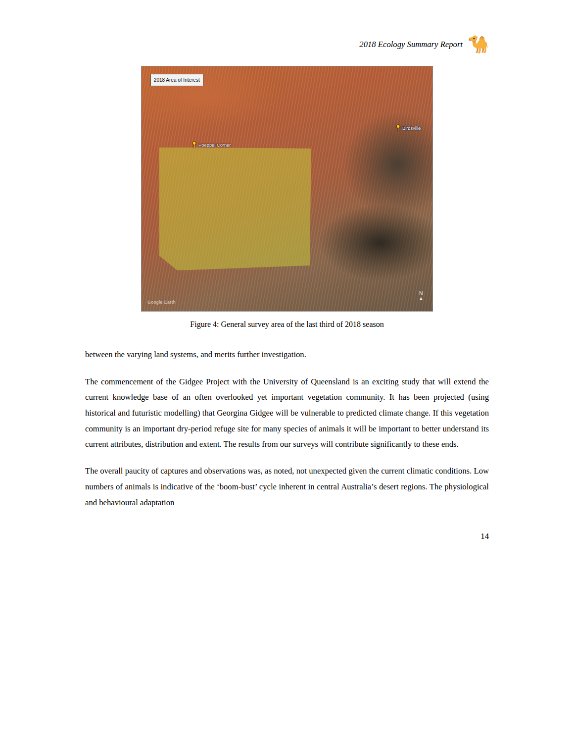2018 Ecology Summary Report 🐪
2018 Area of Interest
Poeppel Corner Birdsville Google Earth N
▲
Figure 4: General survey area of the last third of 2018 season
between the varying land systems, and merits further investigation.
The commencement of the Gidgee Project with the University of Queensland is an exciting study that will extend the current knowledge base of an often overlooked yet important vegetation community. It has been projected (using historical and futuristic modelling) that Georgina Gidgee will be vulnerable to predicted climate change. If this vegetation community is an important dry-period refuge site for many species of animals it will be important to better understand its current attributes, distribution and extent. The results from our surveys will contribute significantly to these ends.
The overall paucity of captures and observations was, as noted, not unexpected given the current climatic conditions. Low numbers of animals is indicative of the ‘boom-bust’ cycle inherent in central Australia’s desert regions. The physiological and behavioural adaptation
14